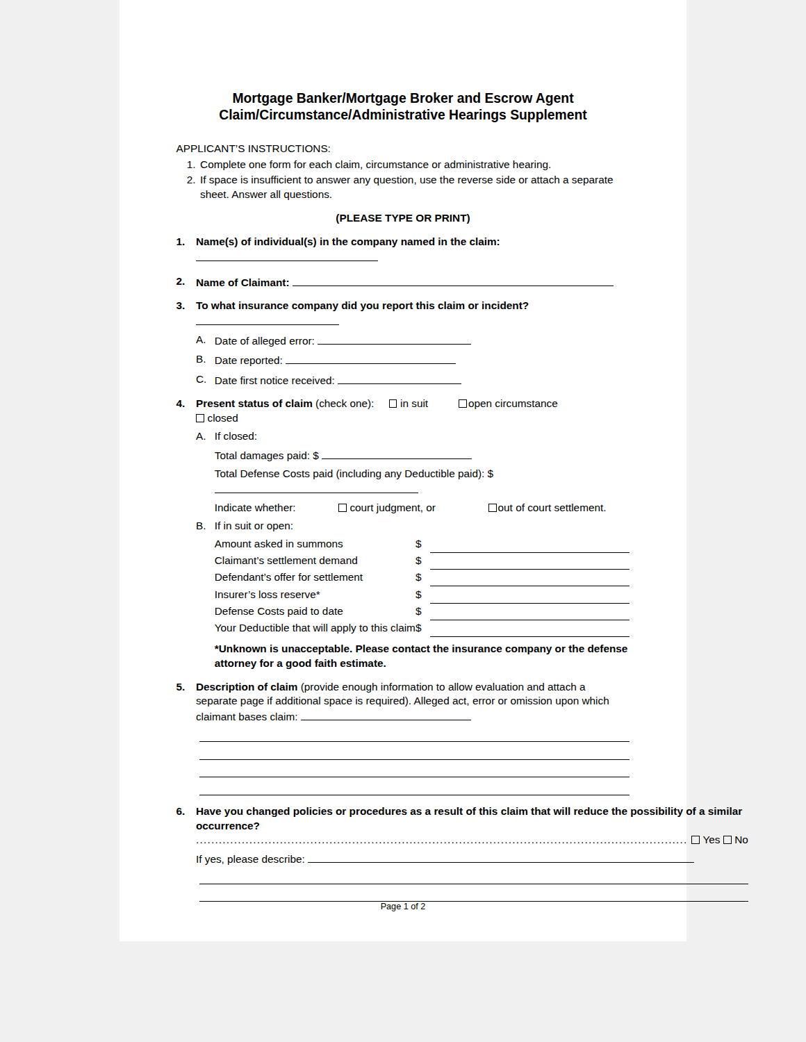Mortgage Banker/Mortgage Broker and Escrow Agent
Claim/Circumstance/Administrative Hearings Supplement
APPLICANT’S INSTRUCTIONS:
Complete one form for each claim, circumstance or administrative hearing.
If space is insufficient to answer any question, use the reverse side or attach a separate sheet. Answer all questions.
(PLEASE TYPE OR PRINT)
1.
Name(s) of individual(s) in the company named in the claim:
2.
Name of Claimant:
3.
To what insurance company did you report this claim or incident?
A.
Date of alleged error:
B.
Date reported:
C.
Date first notice received:
4.
Present status of claim (check one): in suit open circumstance closed
A.
If closed:
Total damages paid: $
Total Defense Costs paid (including any Deductible paid): $
Indicate whether: court judgment, or out of court settlement.
B.
If in suit or open:
| Amount asked in summons | $ | |
| Claimant’s settlement demand | $ | |
| Defendant’s offer for settlement | $ | |
| Insurer’s loss reserve* | $ | |
| Defense Costs paid to date | $ | |
| Your Deductible that will apply to this claim | $ | |
*Unknown is unacceptable. Please contact the insurance company or the defense attorney for a good faith estimate.
5.
Description of claim (provide enough information to allow evaluation and attach a separate page if additional space is required). Alleged act, error or omission upon which claimant bases claim:
6.
Have you changed policies or procedures as a result of this claim that will reduce the possibility of a similar occurrence? ................................................................................................................................. Yes No
If yes, please describe:
Page 1 of 2